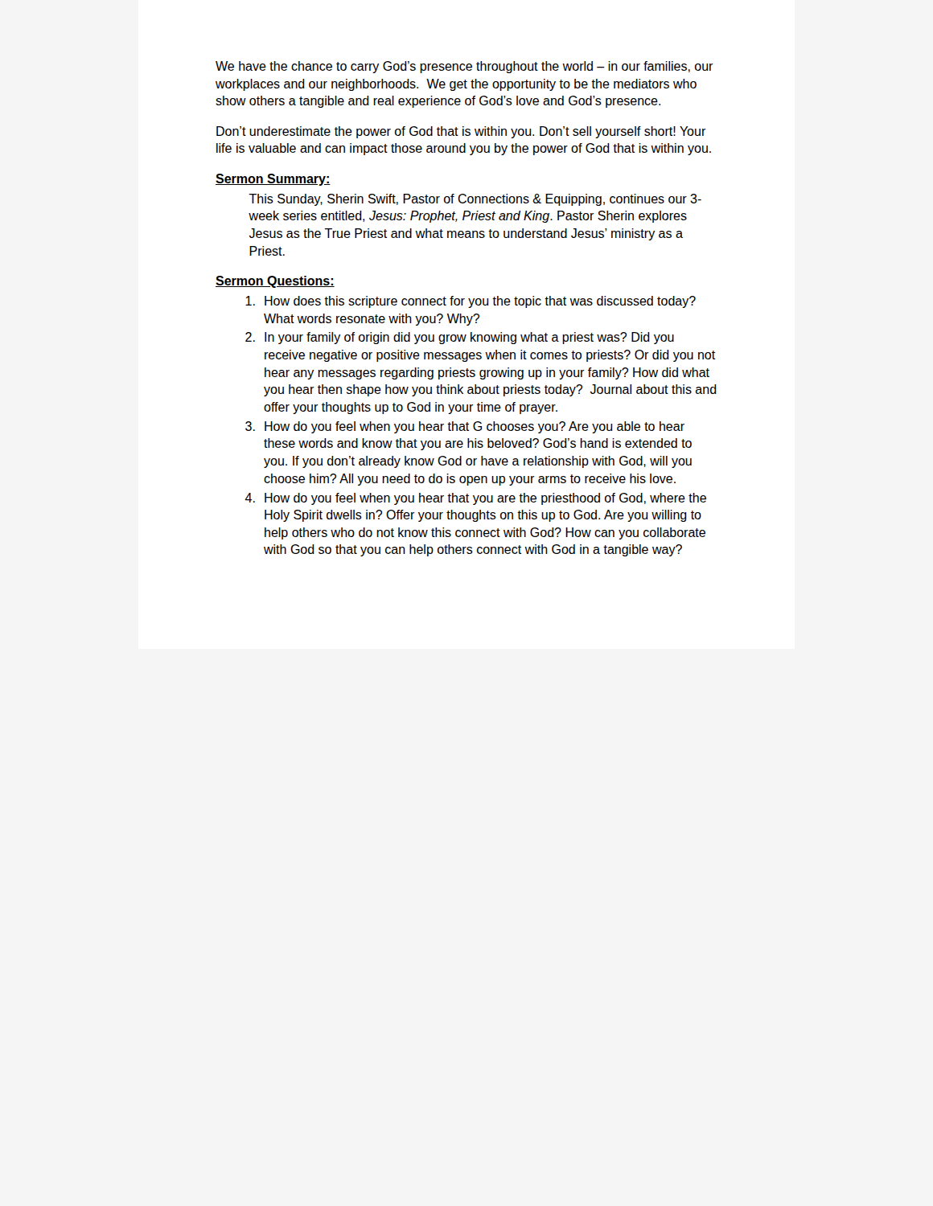We have the chance to carry God’s presence throughout the world – in our families, our workplaces and our neighborhoods. We get the opportunity to be the mediators who show others a tangible and real experience of God’s love and God’s presence.
Don’t underestimate the power of God that is within you. Don’t sell yourself short! Your life is valuable and can impact those around you by the power of God that is within you.
Sermon Summary:
This Sunday, Sherin Swift, Pastor of Connections & Equipping, continues our 3-week series entitled, Jesus: Prophet, Priest and King. Pastor Sherin explores Jesus as the True Priest and what means to understand Jesus’ ministry as a Priest.
Sermon Questions:
How does this scripture connect for you the topic that was discussed today? What words resonate with you? Why?
In your family of origin did you grow knowing what a priest was? Did you receive negative or positive messages when it comes to priests? Or did you not hear any messages regarding priests growing up in your family? How did what you hear then shape how you think about priests today? Journal about this and offer your thoughts up to God in your time of prayer.
How do you feel when you hear that G chooses you? Are you able to hear these words and know that you are his beloved? God’s hand is extended to you. If you don’t already know God or have a relationship with God, will you choose him? All you need to do is open up your arms to receive his love.
How do you feel when you hear that you are the priesthood of God, where the Holy Spirit dwells in? Offer your thoughts on this up to God. Are you willing to help others who do not know this connect with God? How can you collaborate with God so that you can help others connect with God in a tangible way?